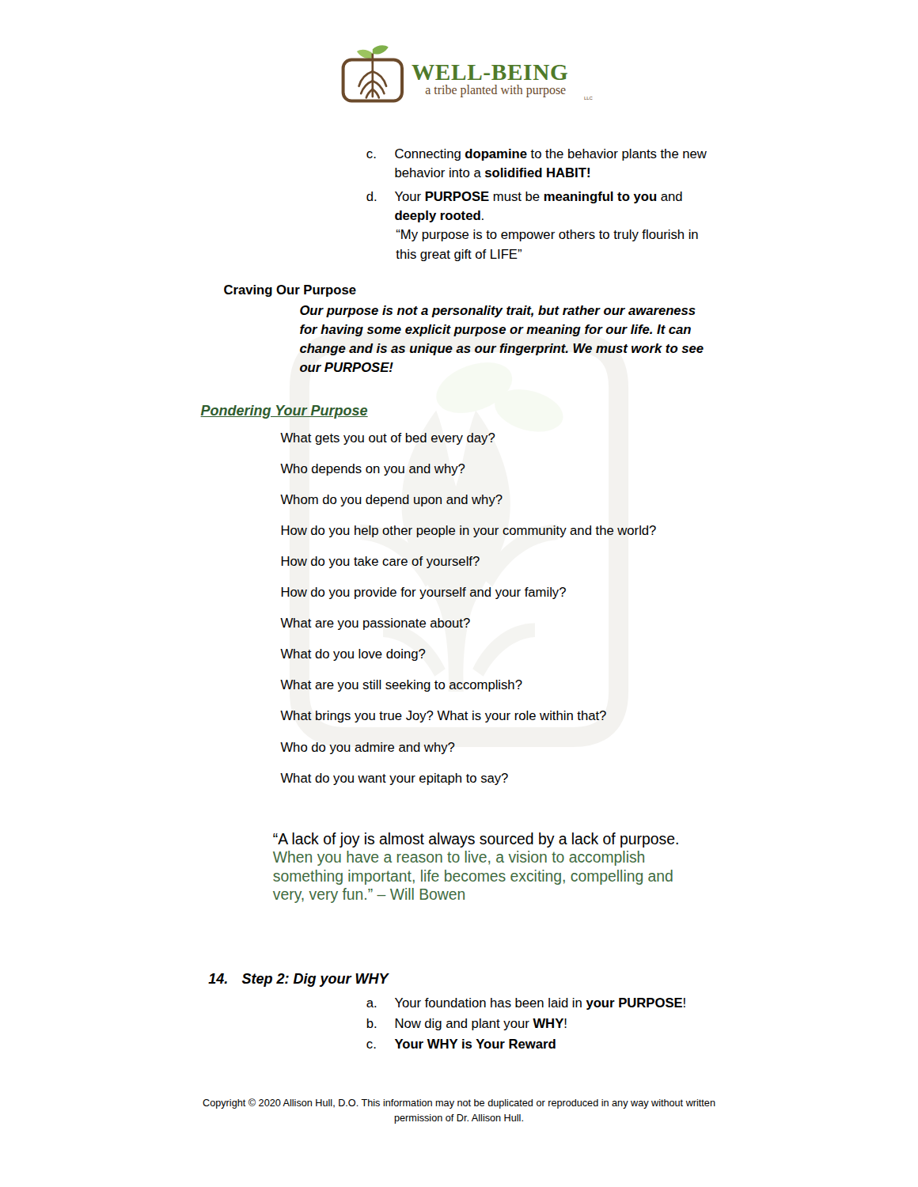WELL-BEING a tribe planted with purpose LLC
c. Connecting dopamine to the behavior plants the new behavior into a solidified HABIT!
d. Your PURPOSE must be meaningful to you and deeply rooted. “My purpose is to empower others to truly flourish in this great gift of LIFE”
Craving Our Purpose
Our purpose is not a personality trait, but rather our awareness for having some explicit purpose or meaning for our life. It can change and is as unique as our fingerprint. We must work to see our PURPOSE!
Pondering Your Purpose
What gets you out of bed every day?
Who depends on you and why?
Whom do you depend upon and why?
How do you help other people in your community and the world?
How do you take care of yourself?
How do you provide for yourself and your family?
What are you passionate about?
What do you love doing?
What are you still seeking to accomplish?
What brings you true Joy? What is your role within that?
Who do you admire and why?
What do you want your epitaph to say?
“A lack of joy is almost always sourced by a lack of purpose. When you have a reason to live, a vision to accomplish something important, life becomes exciting, compelling and very, very fun.” – Will Bowen
14. Step 2: Dig your WHY
a. Your foundation has been laid in your PURPOSE!
b. Now dig and plant your WHY!
c. Your WHY is Your Reward
Copyright © 2020 Allison Hull, D.O. This information may not be duplicated or reproduced in any way without written permission of Dr. Allison Hull.